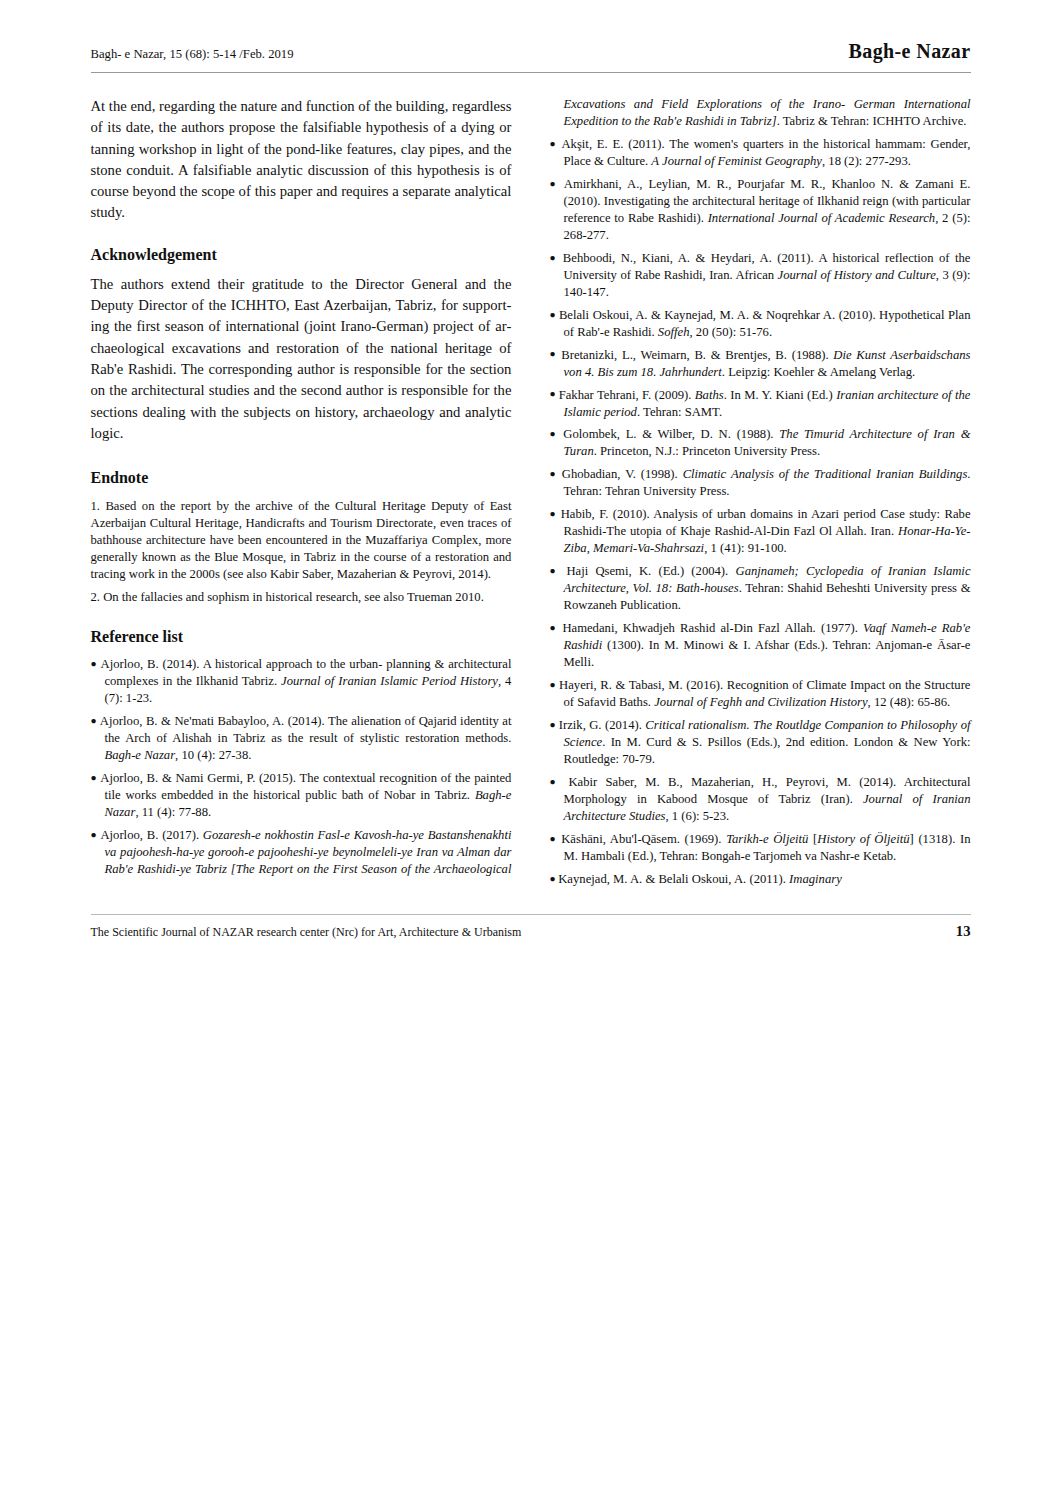Bagh- e Nazar, 15 (68): 5-14 /Feb. 2019
Bagh-e Nazar
At the end, regarding the nature and function of the building, regardless of its date, the authors propose the falsifiable hypothesis of a dying or tanning workshop in light of the pond-like features, clay pipes, and the stone conduit. A falsifiable analytic discussion of this hypothesis is of course beyond the scope of this paper and requires a separate analytical study.
Acknowledgement
The authors extend their gratitude to the Director General and the Deputy Director of the ICHHTO, East Azerbaijan, Tabriz, for supporting the first season of international (joint Irano-German) project of archaeological excavations and restoration of the national heritage of Rab'e Rashidi. The corresponding author is responsible for the section on the architectural studies and the second author is responsible for the sections dealing with the subjects on history, archaeology and analytic logic.
Endnote
1. Based on the report by the archive of the Cultural Heritage Deputy of East Azerbaijan Cultural Heritage, Handicrafts and Tourism Directorate, even traces of bathhouse architecture have been encountered in the Muzaffariya Complex, more generally known as the Blue Mosque, in Tabriz in the course of a restoration and tracing work in the 2000s (see also Kabir Saber, Mazaherian & Peyrovi, 2014).
2. On the fallacies and sophism in historical research, see also Trueman 2010.
Reference list
Ajorloo, B. (2014). A historical approach to the urban- planning & architectural complexes in the Ilkhanid Tabriz. Journal of Iranian Islamic Period History, 4 (7): 1-23.
Ajorloo, B. & Ne'mati Babayloo, A. (2014). The alienation of Qajarid identity at the Arch of Alishah in Tabriz as the result of stylistic restoration methods. Bagh-e Nazar, 10 (4): 27-38.
Ajorloo, B. & Nami Germi, P. (2015). The contextual recognition of the painted tile works embedded in the historical public bath of Nobar in Tabriz. Bagh-e Nazar, 11 (4): 77-88.
Ajorloo, B. (2017). Gozaresh-e nokhostin Fasl-e Kavosh-ha-ye Bastanshenakhti va pajoohesh-ha-ye gorooh-e pajooheshi-ye beynolmeleli-ye Iran va Alman dar Rab'e Rashidi-ye Tabriz [The Report on the First Season of the Archaeological Excavations and Field Explorations of the Irano- German International Expedition to the Rab'e Rashidi in Tabriz]. Tabriz & Tehran: ICHHTO Archive.
Akşit, E. E. (2011). The women's quarters in the historical hammam: Gender, Place & Culture. A Journal of Feminist Geography, 18 (2): 277-293.
Amirkhani, A., Leylian, M. R., Pourjafar M. R., Khanloo N. & Zamani E. (2010). Investigating the architectural heritage of Ilkhanid reign (with particular reference to Rabe Rashidi). International Journal of Academic Research, 2 (5): 268-277.
Behboodi, N., Kiani, A. & Heydari, A. (2011). A historical reflection of the University of Rabe Rashidi, Iran. African Journal of History and Culture, 3 (9): 140-147.
Belali Oskoui, A. & Kaynejad, M. A. & Noqrehkar A. (2010). Hypothetical Plan of Rab'-e Rashidi. Soffeh, 20 (50): 51-76.
Bretanizki, L., Weimarn, B. & Brentjes, B. (1988). Die Kunst Aserbaidschans von 4. Bis zum 18. Jahrhundert. Leipzig: Koehler & Amelang Verlag.
Fakhar Tehrani, F. (2009). Baths. In M. Y. Kiani (Ed.) Iranian architecture of the Islamic period. Tehran: SAMT.
Golombek, L. & Wilber, D. N. (1988). The Timurid Architecture of Iran & Turan. Princeton, N.J.: Princeton University Press.
Ghobadian, V. (1998). Climatic Analysis of the Traditional Iranian Buildings. Tehran: Tehran University Press.
Habib, F. (2010). Analysis of urban domains in Azari period Case study: Rabe Rashidi-The utopia of Khaje Rashid-Al-Din Fazl Ol Allah. Iran. Honar-Ha-Ye-Ziba, Memari-Va-Shahrsazi, 1 (41): 91-100.
Haji Qsemi, K. (Ed.) (2004). Ganjnameh; Cyclopedia of Iranian Islamic Architecture, Vol. 18: Bath-houses. Tehran: Shahid Beheshti University press & Rowzaneh Publication.
Hamedani, Khwadjeh Rashid al-Din Fazl Allah. (1977). Vaqf Nameh-e Rab'e Rashidi (1300). In M. Minowi & I. Afshar (Eds.). Tehran: Anjoman-e Āsar-e Melli.
Hayeri, R. & Tabasi, M. (2016). Recognition of Climate Impact on the Structure of Safavid Baths. Journal of Feghh and Civilization History, 12 (48): 65-86.
Irzik, G. (2014). Critical rationalism. The Routldge Companion to Philosophy of Science. In M. Curd & S. Psillos (Eds.), 2nd edition. London & New York: Routledge: 70-79.
Kabir Saber, M. B., Mazaherian, H., Peyrovi, M. (2014). Architectural Morphology in Kabood Mosque of Tabriz (Iran). Journal of Iranian Architecture Studies, 1 (6): 5-23.
Kāshāni, Abu'l-Qāsem. (1969). Tarikh-e Öljeitü [History of Öljeitü] (1318). In M. Hambali (Ed.), Tehran: Bongah-e Tarjomeh va Nashr-e Ketab.
Kaynejad, M. A. & Belali Oskoui, A. (2011). Imaginary
The Scientific Journal of NAZAR research center (Nrc) for Art, Architecture & Urbanism
13